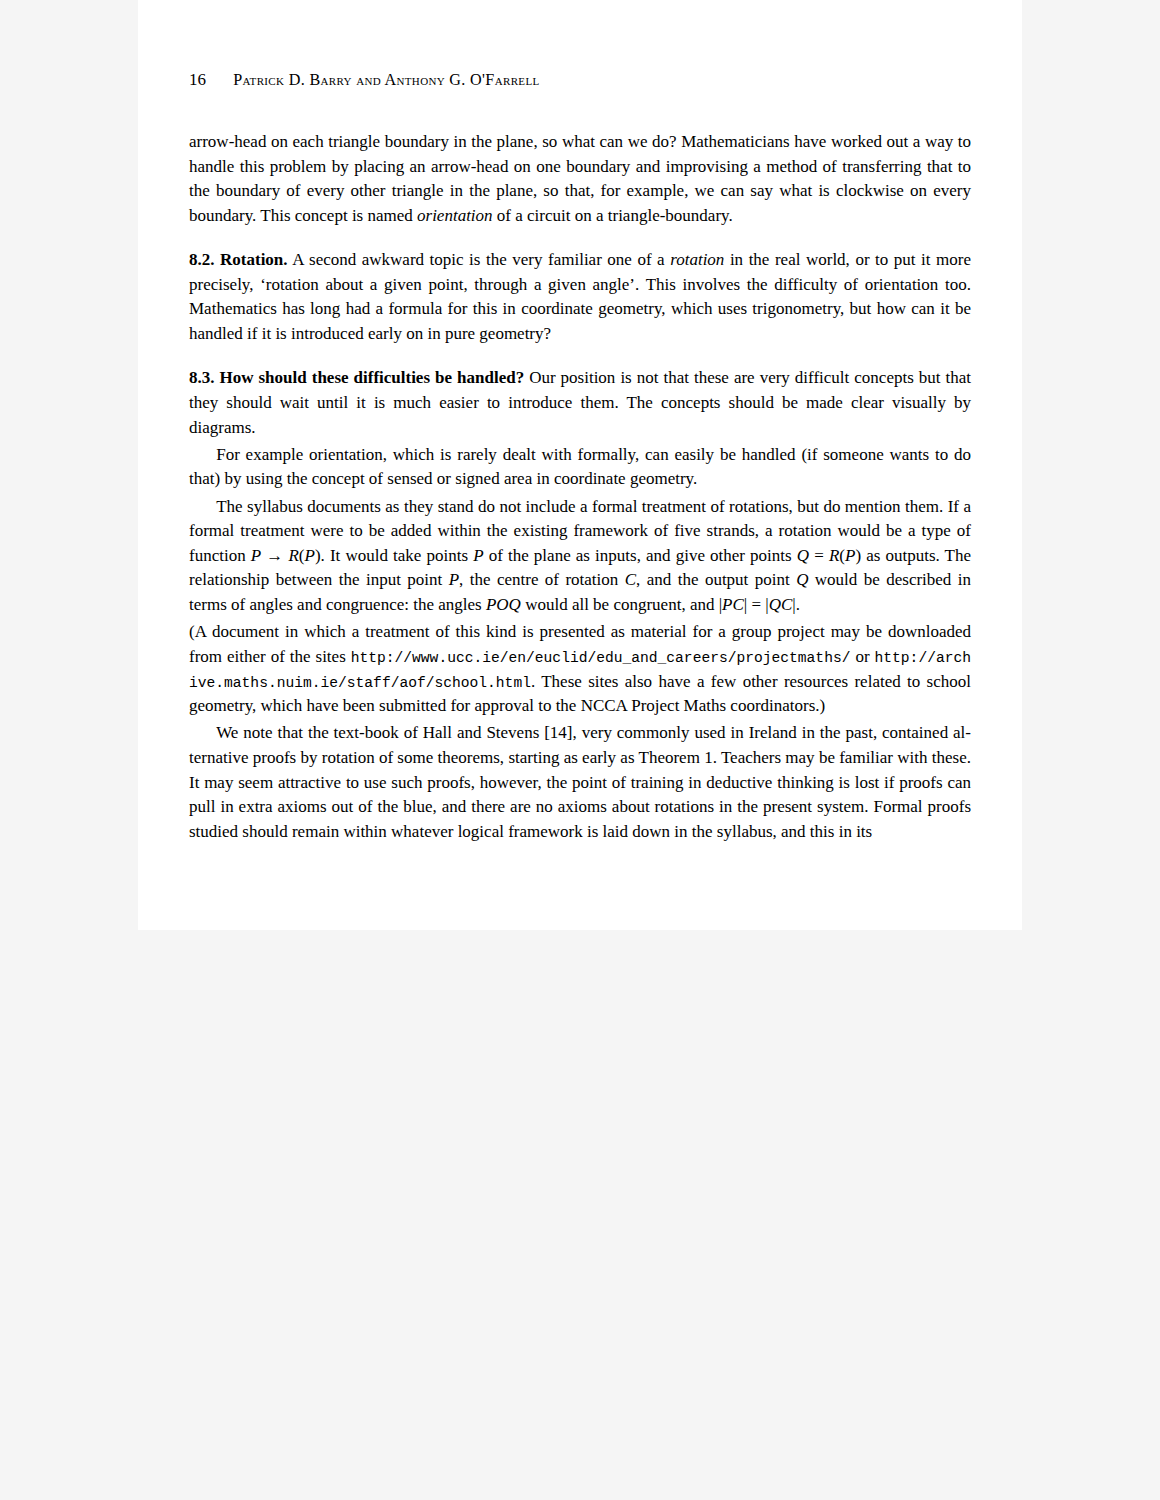16 Patrick D. Barry and Anthony G. O'Farrell
arrow-head on each triangle boundary in the plane, so what can we do? Mathematicians have worked out a way to handle this problem by placing an arrow-head on one boundary and improvising a method of transferring that to the boundary of every other triangle in the plane, so that, for example, we can say what is clockwise on every boundary. This concept is named orientation of a circuit on a triangle-boundary.
8.2. Rotation. A second awkward topic is the very familiar one of a rotation in the real world, or to put it more precisely, ‘rotation about a given point, through a given angle’. This involves the difficulty of orientation too. Mathematics has long had a formula for this in coordinate geometry, which uses trigonometry, but how can it be handled if it is introduced early on in pure geometry?
8.3. How should these difficulties be handled? Our position is not that these are very difficult concepts but that they should wait until it is much easier to introduce them. The concepts should be made clear visually by diagrams.
For example orientation, which is rarely dealt with formally, can easily be handled (if someone wants to do that) by using the concept of sensed or signed area in coordinate geometry.
The syllabus documents as they stand do not include a formal treatment of rotations, but do mention them. If a formal treatment were to be added within the existing framework of five strands, a rotation would be a type of function P → R(P). It would take points P of the plane as inputs, and give other points Q = R(P) as outputs. The relationship between the input point P, the centre of rotation C, and the output point Q would be described in terms of angles and congruence: the angles POQ would all be congruent, and |PC| = |QC|.
(A document in which a treatment of this kind is presented as material for a group project may be downloaded from either of the sites http://www.ucc.ie/en/euclid/edu_and_careers/projectmaths/ or http://archive.maths.nuim.ie/staff/aof/school.html. These sites also have a few other resources related to school geometry, which have been submitted for approval to the NCCA Project Maths coordinators.)
We note that the text-book of Hall and Stevens [14], very commonly used in Ireland in the past, contained alternative proofs by rotation of some theorems, starting as early as Theorem 1. Teachers may be familiar with these. It may seem attractive to use such proofs, however, the point of training in deductive thinking is lost if proofs can pull in extra axioms out of the blue, and there are no axioms about rotations in the present system. Formal proofs studied should remain within whatever logical framework is laid down in the syllabus, and this in its